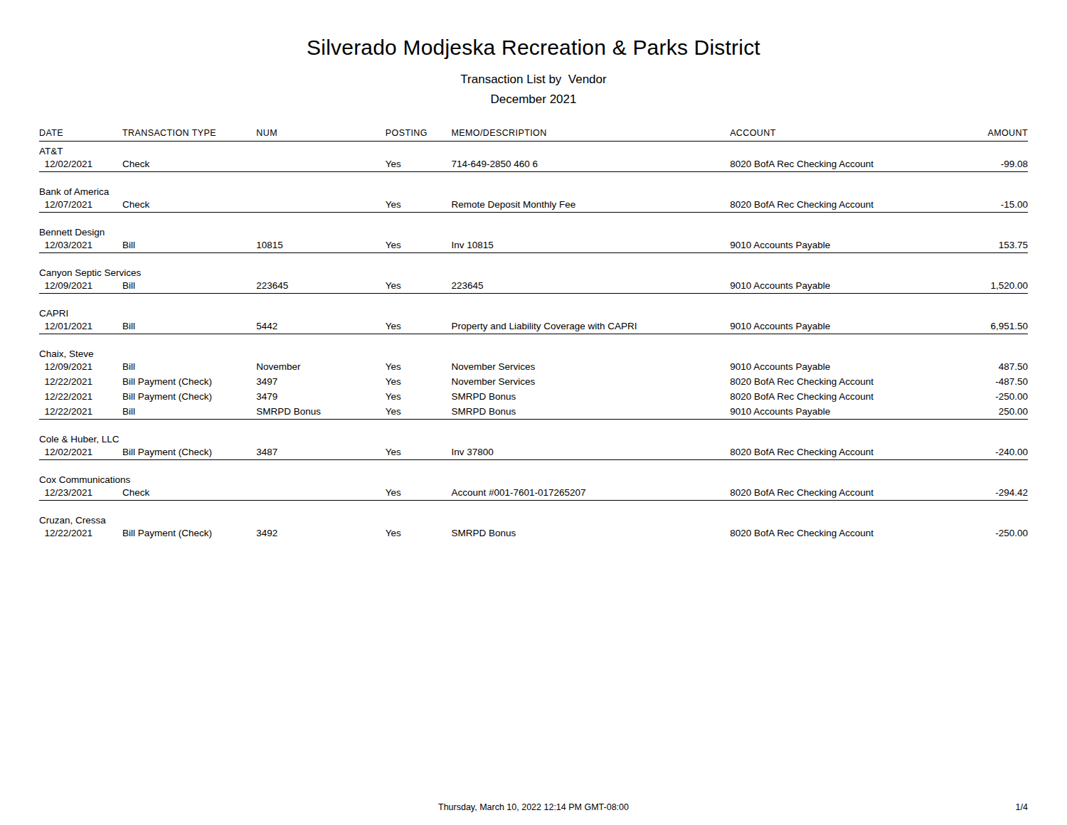Silverado Modjeska Recreation & Parks District
Transaction List by Vendor
December 2021
| DATE | TRANSACTION TYPE | NUM | POSTING | MEMO/DESCRIPTION | ACCOUNT | AMOUNT |
| --- | --- | --- | --- | --- | --- | --- |
| AT&T |
| 12/02/2021 | Check | | Yes | 714-649-2850 460 6 | 8020 BofA Rec Checking Account | -99.08 |
| Bank of America |
| 12/07/2021 | Check | | Yes | Remote Deposit Monthly Fee | 8020 BofA Rec Checking Account | -15.00 |
| Bennett Design |
| 12/03/2021 | Bill | 10815 | Yes | Inv 10815 | 9010 Accounts Payable | 153.75 |
| Canyon Septic Services |
| 12/09/2021 | Bill | 223645 | Yes | 223645 | 9010 Accounts Payable | 1,520.00 |
| CAPRI |
| 12/01/2021 | Bill | 5442 | Yes | Property and Liability Coverage with CAPRI | 9010 Accounts Payable | 6,951.50 |
| Chaix, Steve |
| 12/09/2021 | Bill | November | Yes | November Services | 9010 Accounts Payable | 487.50 |
| 12/22/2021 | Bill Payment (Check) | 3497 | Yes | November Services | 8020 BofA Rec Checking Account | -487.50 |
| 12/22/2021 | Bill Payment (Check) | 3479 | Yes | SMRPD Bonus | 8020 BofA Rec Checking Account | -250.00 |
| 12/22/2021 | Bill | SMRPD Bonus | Yes | SMRPD Bonus | 9010 Accounts Payable | 250.00 |
| Cole & Huber, LLC |
| 12/02/2021 | Bill Payment (Check) | 3487 | Yes | Inv 37800 | 8020 BofA Rec Checking Account | -240.00 |
| Cox Communications |
| 12/23/2021 | Check | | Yes | Account #001-7601-017265207 | 8020 BofA Rec Checking Account | -294.42 |
| Cruzan, Cressa |
| 12/22/2021 | Bill Payment (Check) | 3492 | Yes | SMRPD Bonus | 8020 BofA Rec Checking Account | -250.00 |
Thursday, March 10, 2022 12:14 PM GMT-08:00
1/4